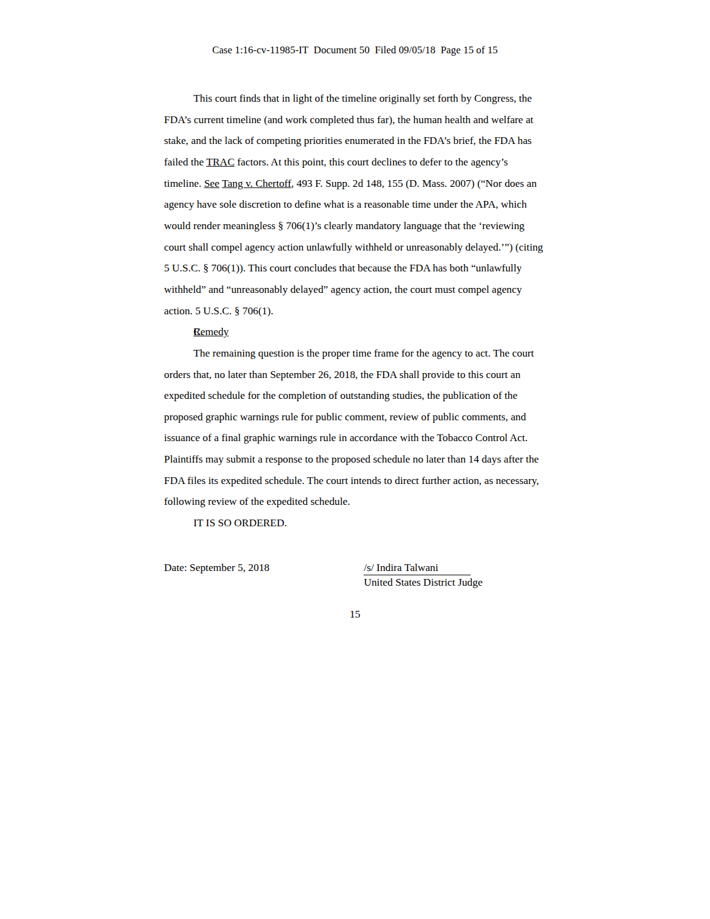Case 1:16-cv-11985-IT Document 50 Filed 09/05/18 Page 15 of 15
This court finds that in light of the timeline originally set forth by Congress, the FDA’s current timeline (and work completed thus far), the human health and welfare at stake, and the lack of competing priorities enumerated in the FDA’s brief, the FDA has failed the TRAC factors. At this point, this court declines to defer to the agency’s timeline. See Tang v. Chertoff, 493 F. Supp. 2d 148, 155 (D. Mass. 2007) (“Nor does an agency have sole discretion to define what is a reasonable time under the APA, which would render meaningless § 706(1)’s clearly mandatory language that the ‘reviewing court shall compel agency action unlawfully withheld or unreasonably delayed.’”) (citing 5 U.S.C. § 706(1)). This court concludes that because the FDA has both “unlawfully withheld” and “unreasonably delayed” agency action, the court must compel agency action. 5 U.S.C. § 706(1).
C. Remedy
The remaining question is the proper time frame for the agency to act. The court orders that, no later than September 26, 2018, the FDA shall provide to this court an expedited schedule for the completion of outstanding studies, the publication of the proposed graphic warnings rule for public comment, review of public comments, and issuance of a final graphic warnings rule in accordance with the Tobacco Control Act. Plaintiffs may submit a response to the proposed schedule no later than 14 days after the FDA files its expedited schedule. The court intends to direct further action, as necessary, following review of the expedited schedule.
IT IS SO ORDERED.
Date: September 5, 2018
/s/ Indira Talwani
United States District Judge
15